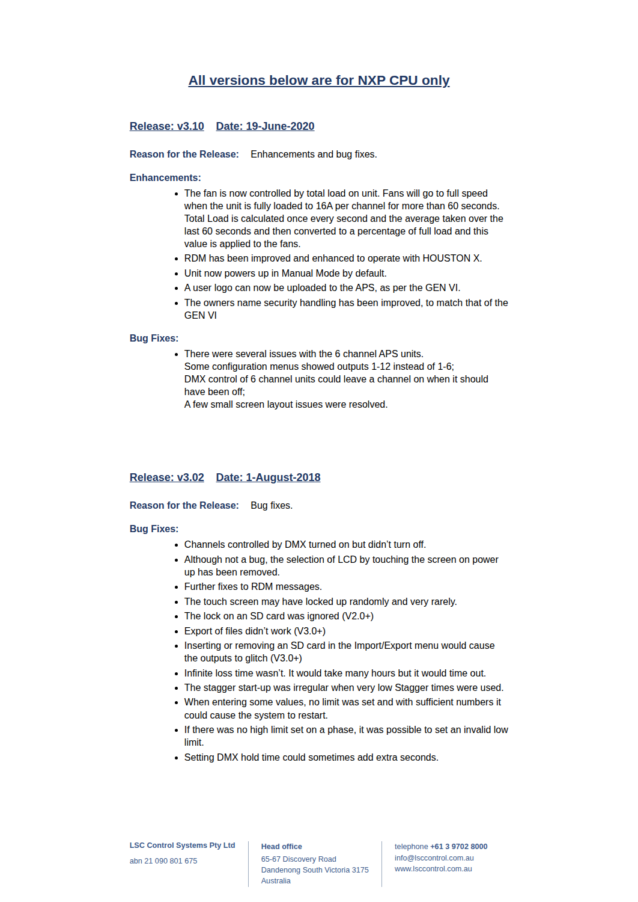All versions below are for NXP CPU only
Release: v3.10Date: 19-June-2020
Reason for the Release: Enhancements and bug fixes.
Enhancements:
The fan is now controlled by total load on unit. Fans will go to full speed when the unit is fully loaded to 16A per channel for more than 60 seconds. Total Load is calculated once every second and the average taken over the last 60 seconds and then converted to a percentage of full load and this value is applied to the fans.
RDM has been improved and enhanced to operate with HOUSTON X.
Unit now powers up in Manual Mode by default.
A user logo can now be uploaded to the APS, as per the GEN VI.
The owners name security handling has been improved, to match that of the GEN VI
Bug Fixes:
There were several issues with the 6 channel APS units. Some configuration menus showed outputs 1-12 instead of 1-6; DMX control of 6 channel units could leave a channel on when it should have been off; A few small screen layout issues were resolved.
Release: v3.02Date: 1-August-2018
Reason for the Release: Bug fixes.
Bug Fixes:
Channels controlled by DMX turned on but didn’t turn off.
Although not a bug, the selection of LCD by touching the screen on power up has been removed.
Further fixes to RDM messages.
The touch screen may have locked up randomly and very rarely.
The lock on an SD card was ignored (V2.0+)
Export of files didn’t work (V3.0+)
Inserting or removing an SD card in the Import/Export menu would cause the outputs to glitch (V3.0+)
Infinite loss time wasn’t. It would take many hours but it would time out.
The stagger start-up was irregular when very low Stagger times were used.
When entering some values, no limit was set and with sufficient numbers it could cause the system to restart.
If there was no high limit set on a phase, it was possible to set an invalid low limit.
Setting DMX hold time could sometimes add extra seconds.
LSC Control Systems Pty Ltd
abn 21 090 801 675
Head office
65-67 Discovery Road
Dandenong South Victoria 3175
Australia
telephone +61 3 9702 8000
info@lsccontrol.com.au
www.lsccontrol.com.au